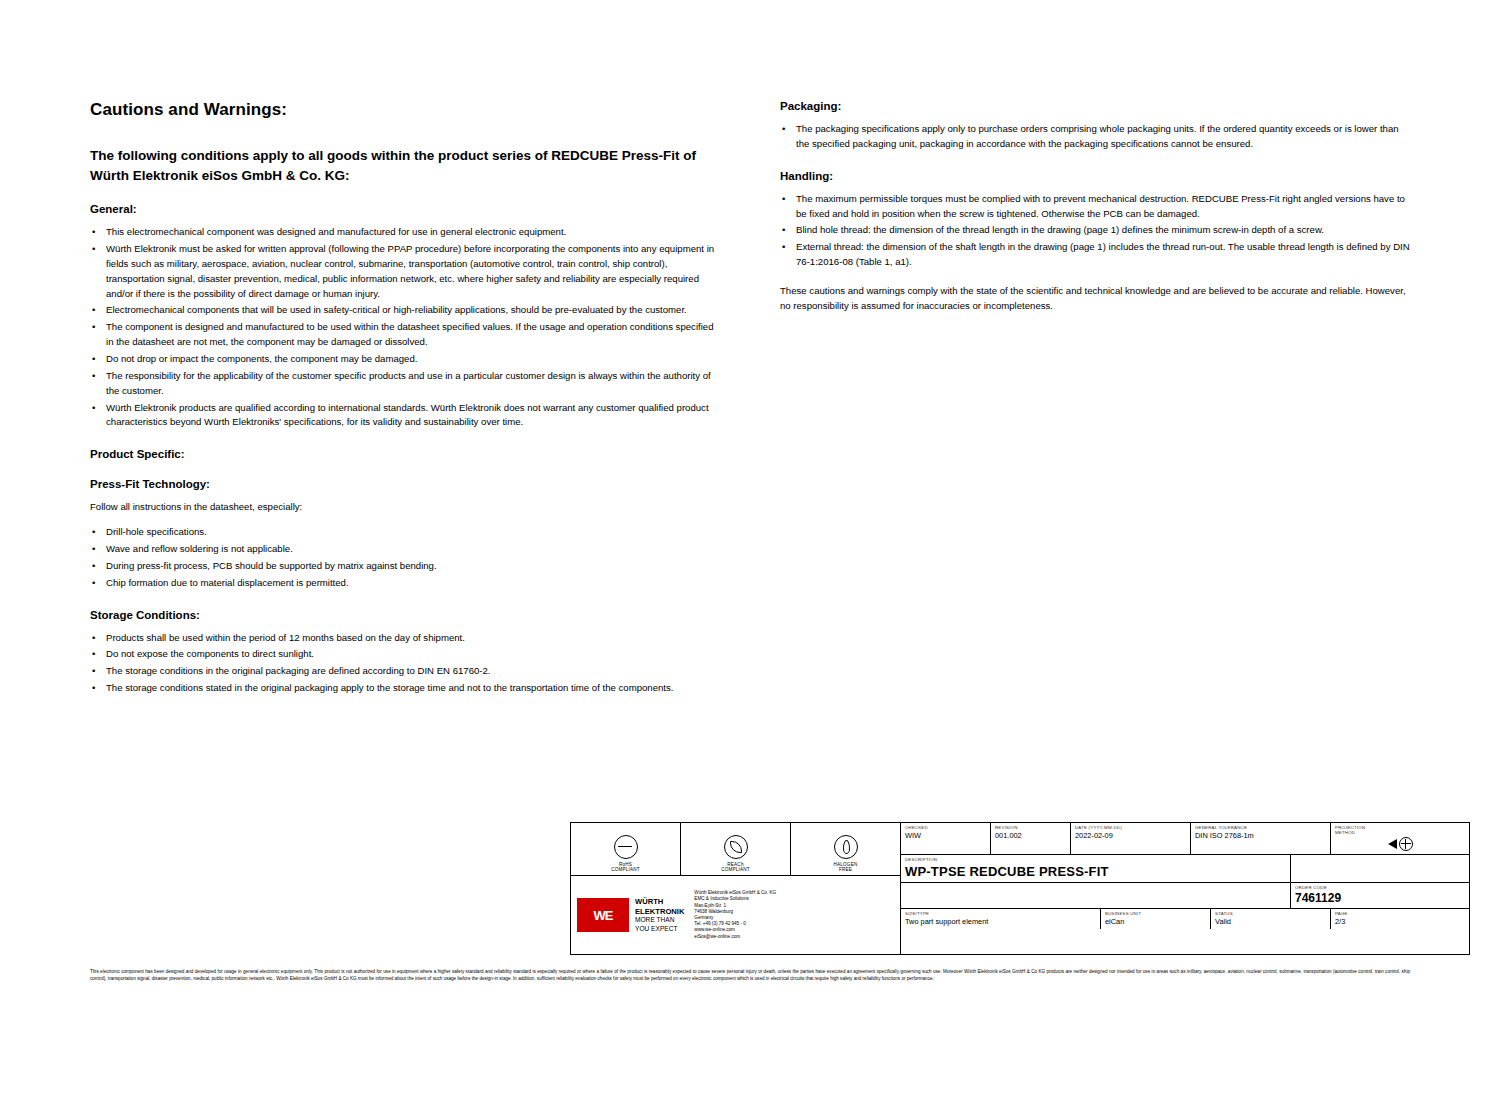Cautions and Warnings:
The following conditions apply to all goods within the product series of REDCUBE Press-Fit of Würth Elektronik eiSos GmbH & Co. KG:
General:
This electromechanical component was designed and manufactured for use in general electronic equipment.
Würth Elektronik must be asked for written approval (following the PPAP procedure) before incorporating the components into any equipment in fields such as military, aerospace, aviation, nuclear control, submarine, transportation (automotive control, train control, ship control), transportation signal, disaster prevention, medical, public information network, etc. where higher safety and reliability are especially required and/or if there is the possibility of direct damage or human injury.
Electromechanical components that will be used in safety-critical or high-reliability applications, should be pre-evaluated by the customer.
The component is designed and manufactured to be used within the datasheet specified values. If the usage and operation conditions specified in the datasheet are not met, the component may be damaged or dissolved.
Do not drop or impact the components, the component may be damaged.
The responsibility for the applicability of the customer specific products and use in a particular customer design is always within the authority of the customer.
Würth Elektronik products are qualified according to international standards. Würth Elektronik does not warrant any customer qualified product characteristics beyond Würth Elektroniks' specifications, for its validity and sustainability over time.
Product Specific:
Press-Fit Technology:
Follow all instructions in the datasheet, especially:
Drill-hole specifications.
Wave and reflow soldering is not applicable.
During press-fit process, PCB should be supported by matrix against bending.
Chip formation due to material displacement is permitted.
Storage Conditions:
Products shall be used within the period of 12 months based on the day of shipment.
Do not expose the components to direct sunlight.
The storage conditions in the original packaging are defined according to DIN EN 61760-2.
The storage conditions stated in the original packaging apply to the storage time and not to the transportation time of the components.
Packaging:
The packaging specifications apply only to purchase orders comprising whole packaging units. If the ordered quantity exceeds or is lower than the specified packaging unit, packaging in accordance with the packaging specifications cannot be ensured.
Handling:
The maximum permissible torques must be complied with to prevent mechanical destruction. REDCUBE Press-Fit right angled versions have to be fixed and hold in position when the screw is tightened. Otherwise the PCB can be damaged.
Blind hole thread: the dimension of the thread length in the drawing (page 1) defines the minimum screw-in depth of a screw.
External thread: the dimension of the shaft length in the drawing (page 1) includes the thread run-out. The usable thread length is defined by DIN 76-1:2016-08 (Table 1, a1).
These cautions and warnings comply with the state of the scientific and technical knowledge and are believed to be accurate and reliable. However, no responsibility is assumed for inaccuracies or incompleteness.
RoHS
COMPLIANT
REACh
COMPLIANT
HALOGEN
FREE
WE
WÜRTH
ELEKTRONIK
MORE THAN
YOU EXPECT
Würth Elektronik eiSos GmbH & Co. KG
EMC & Inductive Solutions
Max-Eyth-Str. 1
74638 Waldenburg
Germany
Tel. +49 (0) 79 42 945 - 0
www.we-online.com
eiSos@we-online.com
Checked WIW
Revision 001.002
Date (YYYY-MM-DD) 2022-02-09
General Tolerance DIN ISO 2768-1m
Projection
Method
Description WP-TPSE REDCUBE PRESS-FIT
Order Code 7461129
Size/Type Two part support element
Business Unit eiCan
Status Valid
Page 2/3
This electronic component has been designed and developed for usage in general electronic equipment only. This product is not authorized for use in equipment where a higher safety standard and reliability standard is especially required or where a failure of the product is reasonably expected to cause severe personal injury or death, unless the parties have executed an agreement specifically governing such use. Moreover Würth Elektronik eiSos GmbH & Co KG products are neither designed nor intended for use in areas such as military, aerospace, aviation, nuclear control, submarine, transportation (automotive control, train control, ship control), transportation signal, disaster prevention, medical, public information network etc.. Würth Elektronik eiSos GmbH & Co KG must be informed about the intent of such usage before the design-in stage. In addition, sufficient reliability evaluation checks for safety must be performed on every electronic component which is used in electrical circuits that require high safety and reliability functions or performance.